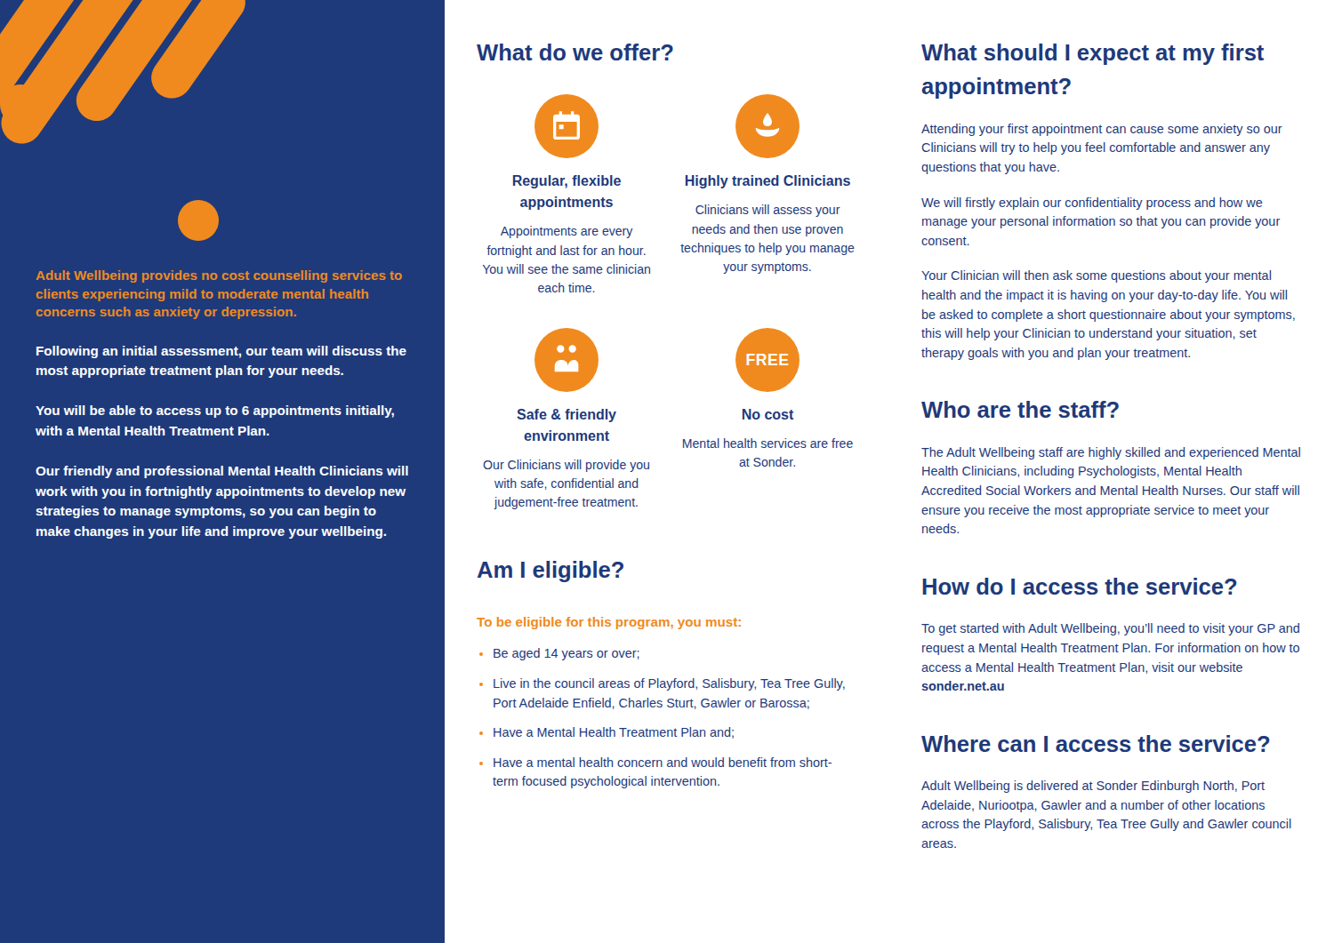Adult Wellbeing provides no cost counselling services to clients experiencing mild to moderate mental health concerns such as anxiety or depression.
Following an initial assessment, our team will discuss the most appropriate treatment plan for your needs.
You will be able to access up to 6 appointments initially, with a Mental Health Treatment Plan.
Our friendly and professional Mental Health Clinicians will work with you in fortnightly appointments to develop new strategies to manage symptoms, so you can begin to make changes in your life and improve your wellbeing.
What do we offer?
Regular, flexible appointments
Appointments are every fortnight and last for an hour. You will see the same clinician each time.
Highly trained Clinicians
Clinicians will assess your needs and then use proven techniques to help you manage your symptoms.
Safe & friendly environment
Our Clinicians will provide you with safe, confidential and judgement-free treatment.
FREE
No cost
Mental health services are free at Sonder.
Am I eligible?
To be eligible for this program, you must:
Be aged 14 years or over;
Live in the council areas of Playford, Salisbury, Tea Tree Gully, Port Adelaide Enfield, Charles Sturt, Gawler or Barossa;
Have a Mental Health Treatment Plan and;
Have a mental health concern and would benefit from short-term focused psychological intervention.
What should I expect at my first appointment?
Attending your first appointment can cause some anxiety so our Clinicians will try to help you feel comfortable and answer any questions that you have.
We will firstly explain our confidentiality process and how we manage your personal information so that you can provide your consent.
Your Clinician will then ask some questions about your mental health and the impact it is having on your day-to-day life. You will be asked to complete a short questionnaire about your symptoms, this will help your Clinician to understand your situation, set therapy goals with you and plan your treatment.
Who are the staff?
The Adult Wellbeing staff are highly skilled and experienced Mental Health Clinicians, including Psychologists, Mental Health Accredited Social Workers and Mental Health Nurses. Our staff will ensure you receive the most appropriate service to meet your needs.
How do I access the service?
To get started with Adult Wellbeing, you’ll need to visit your GP and request a Mental Health Treatment Plan. For information on how to access a Mental Health Treatment Plan, visit our website sonder.net.au
Where can I access the service?
Adult Wellbeing is delivered at Sonder Edinburgh North, Port Adelaide, Nuriootpa, Gawler and a number of other locations across the Playford, Salisbury, Tea Tree Gully and Gawler council areas.